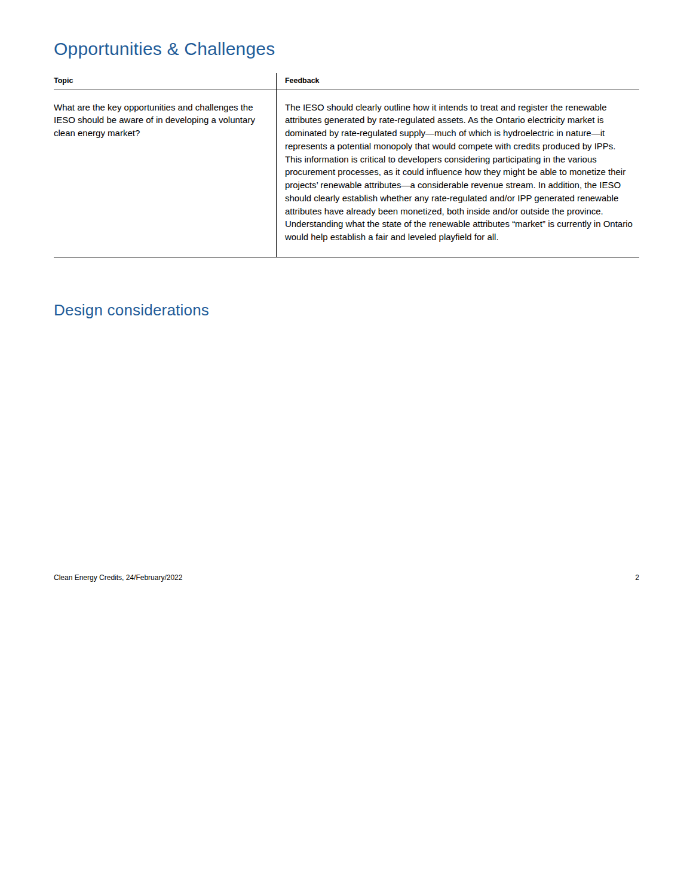Opportunities & Challenges
| Topic | Feedback |
| --- | --- |
| What are the key opportunities and challenges the IESO should be aware of in developing a voluntary clean energy market? | The IESO should clearly outline how it intends to treat and register the renewable attributes generated by rate-regulated assets. As the Ontario electricity market is dominated by rate-regulated supply—much of which is hydroelectric in nature—it represents a potential monopoly that would compete with credits produced by IPPs. This information is critical to developers considering participating in the various procurement processes, as it could influence how they might be able to monetize their projects’ renewable attributes—a considerable revenue stream. In addition, the IESO should clearly establish whether any rate-regulated and/or IPP generated renewable attributes have already been monetized, both inside and/or outside the province. Understanding what the state of the renewable attributes “market” is currently in Ontario would help establish a fair and leveled playfield for all. |
Design considerations
Clean Energy Credits, 24/February/2022
2